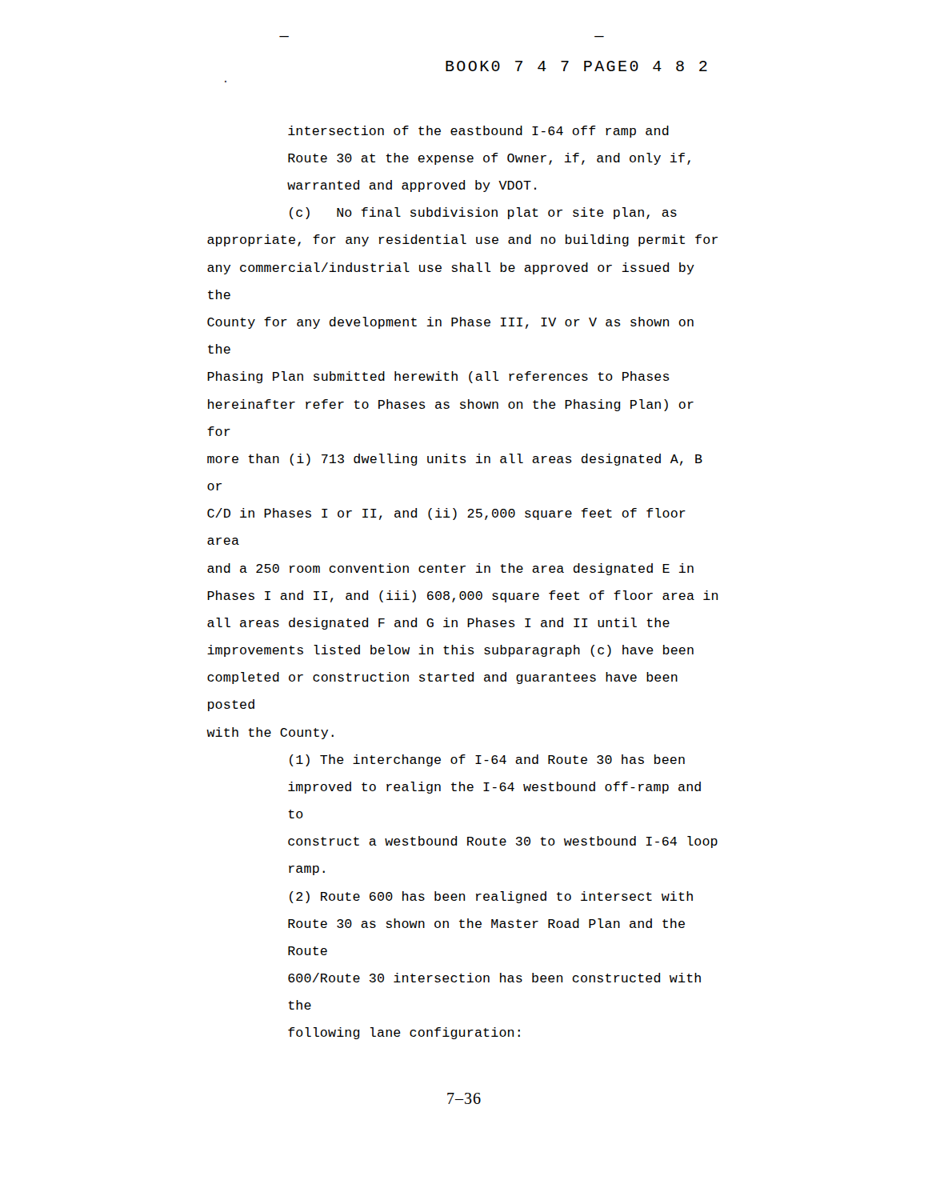—
—
.
BOOK0 7 4 7 PAGE0 4 8 2
intersection of the eastbound I-64 off ramp and
Route 30 at the expense of Owner, if, and only if,
warranted and approved by VDOT.
(c) No final subdivision plat or site plan, as
appropriate, for any residential use and no building permit for
any commercial/industrial use shall be approved or issued by the
County for any development in Phase III, IV or V as shown on the
Phasing Plan submitted herewith (all references to Phases
hereinafter refer to Phases as shown on the Phasing Plan) or for
more than (i) 713 dwelling units in all areas designated A, B or
C/D in Phases I or II, and (ii) 25,000 square feet of floor area
and a 250 room convention center in the area designated E in
Phases I and II, and (iii) 608,000 square feet of floor area in
all areas designated F and G in Phases I and II until the
improvements listed below in this subparagraph (c) have been
completed or construction started and guarantees have been posted
with the County.
(1) The interchange of I-64 and Route 30 has been
improved to realign the I-64 westbound off-ramp and to
construct a westbound Route 30 to westbound I-64 loop ramp.
(2) Route 600 has been realigned to intersect with
Route 30 as shown on the Master Road Plan and the Route
600/Route 30 intersection has been constructed with the
following lane configuration:
7–36